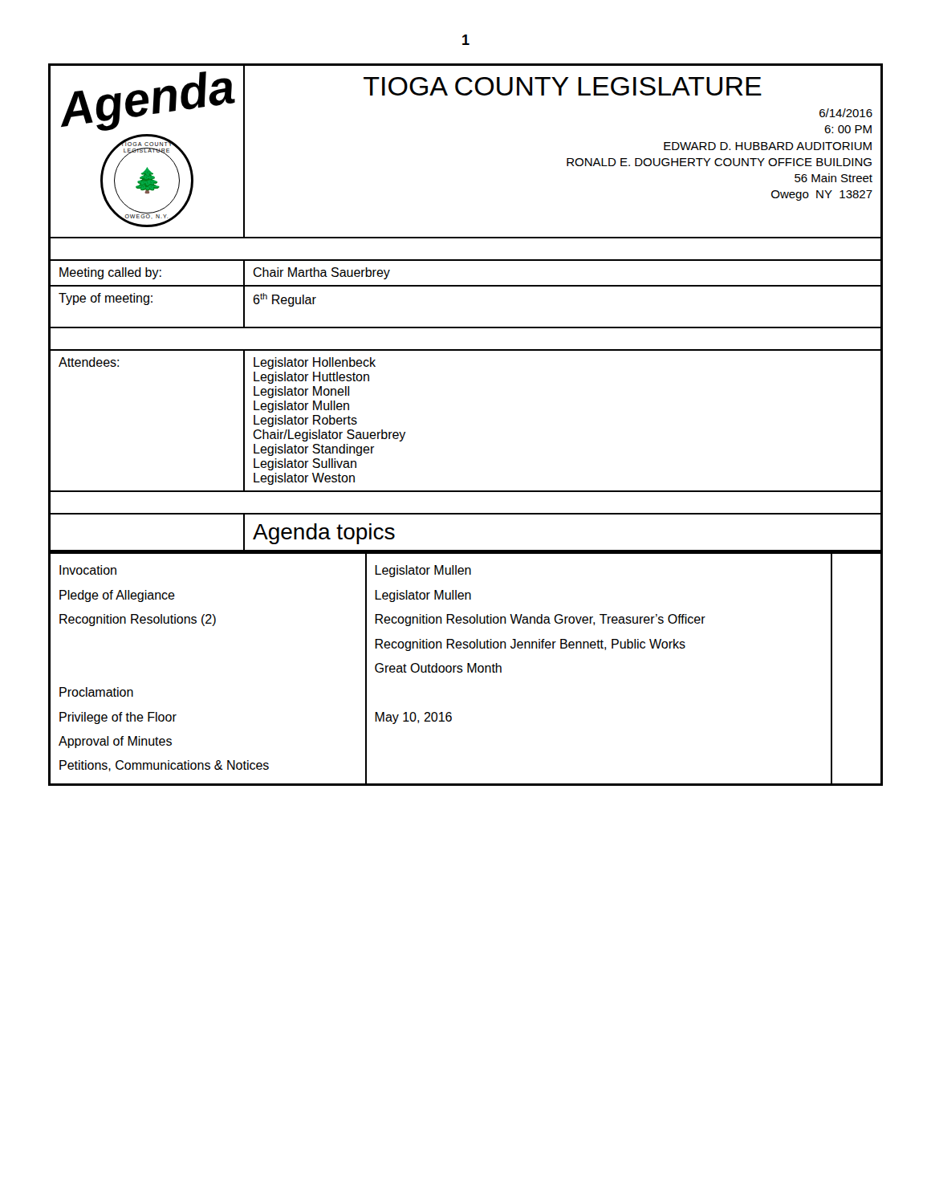1
| Agenda TIOGA COUNTY LEGISLATURE 🌲 OWEGO, N.Y. | TIOGA COUNTY LEGISLATURE 6/14/2016 6: 00 PM EDWARD D. HUBBARD AUDITORIUM RONALD E. DOUGHERTY COUNTY OFFICE BUILDING 56 Main Street Owego NY 13827 |
| Meeting called by: | Chair Martha Sauerbrey |
| Type of meeting: | 6 th Regular |
| Attendees: | Legislator Hollenbeck Legislator Huttleston Legislator Monell Legislator Mullen Legislator Roberts Chair/Legislator Sauerbrey Legislator Standinger Legislator Sullivan Legislator Weston |
| | Agenda topics |
| Invocation Pledge of Allegiance Recognition Resolutions (2) Proclamation Privilege of the Floor Approval of Minutes Petitions, Communications & Notices | Legislator Mullen Legislator Mullen Recognition Resolution Wanda Grover, Treasurer’s Officer Recognition Resolution Jennifer Bennett, Public Works Great Outdoors Month May 10, 2016 | |